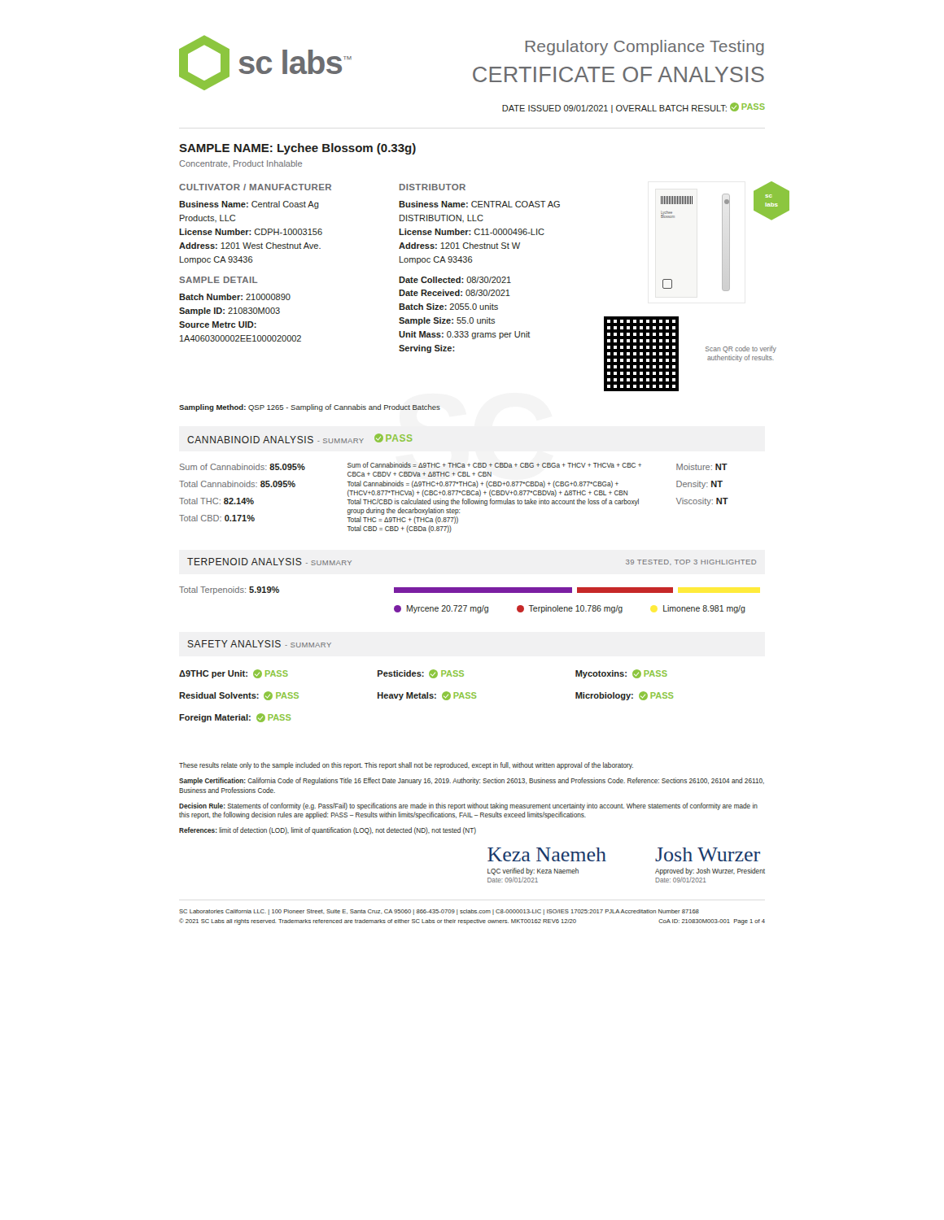SC
sc labs™
Regulatory Compliance Testing
CERTIFICATE OF ANALYSIS
DATE ISSUED 09/01/2021 | OVERALL BATCH RESULT: PASS
SAMPLE NAME: Lychee Blossom (0.33g)
Concentrate, Product Inhalable
Cultivator / Manufacturer
Business Name: Central Coast Ag
Products, LLC
License Number: CDPH-10003156
Address: 1201 West Chestnut Ave.
Lompoc CA 93436
Sample Detail
Batch Number: 210000890
Sample ID: 210830M003
Source Metrc UID:
1A4060300002EE1000020002
Distributor
Business Name: CENTRAL COAST AG
DISTRIBUTION, LLC
License Number: C11-0000496-LIC
Address: 1201 Chestnut St W
Lompoc CA 93436
Date Collected: 08/30/2021
Date Received: 08/30/2021
Batch Size: 2055.0 units
Sample Size: 55.0 units
Unit Mass: 0.333 grams per Unit
Serving Size:
Lychee
Blossom
sc
labs
Scan QR code to verify
authenticity of results.
Sampling Method: QSP 1265 - Sampling of Cannabis and Product Batches
Cannabinoid Analysis - SUMMARY PASS
Sum of Cannabinoids: 85.095%
Total Cannabinoids: 85.095%
Total THC: 82.14%
Total CBD: 0.171%
Sum of Cannabinoids = Δ9THC + THCa + CBD + CBDa + CBG + CBGa + THCV + THCVa + CBC + CBCa + CBDV + CBDVa + Δ8THC + CBL + CBN
Total Cannabinoids = (Δ9THC+0.877*THCa) + (CBD+0.877*CBDa) + (CBG+0.877*CBGa) + (THCV+0.877*THCVa) + (CBC+0.877*CBCa) + (CBDV+0.877*CBDVa) + Δ8THC + CBL + CBN
Total THC/CBD is calculated using the following formulas to take into account the loss of a carboxyl group during the decarboxylation step:
Total THC = Δ9THC + (THCa (0.877))
Total CBD = CBD + (CBDa (0.877))
Moisture: NT
Density: NT
Viscosity: NT
Terpenoid Analysis - SUMMARY
39 TESTED, TOP 3 HIGHLIGHTED
Total Terpenoids: 5.919%
Myrcene 20.727 mg/g
Terpinolene 10.786 mg/g
Limonene 8.981 mg/g
Safety Analysis - SUMMARY
Δ9THC per Unit: PASS
Pesticides: PASS
Mycotoxins: PASS
Residual Solvents: PASS
Heavy Metals: PASS
Microbiology: PASS
Foreign Material: PASS
These results relate only to the sample included on this report. This report shall not be reproduced, except in full, without written approval of the laboratory.
Sample Certification: California Code of Regulations Title 16 Effect Date January 16, 2019. Authority: Section 26013, Business and Professions Code. Reference: Sections 26100, 26104 and 26110, Business and Professions Code.
Decision Rule: Statements of conformity (e.g. Pass/Fail) to specifications are made in this report without taking measurement uncertainty into account. Where statements of conformity are made in this report, the following decision rules are applied: PASS – Results within limits/specifications, FAIL – Results exceed limits/specifications.
References: limit of detection (LOD), limit of quantification (LOQ), not detected (ND), not tested (NT)
Keza Naemeh
LQC verified by: Keza Naemeh
Date: 09/01/2021
Josh Wurzer
Approved by: Josh Wurzer, President
Date: 09/01/2021
SC Laboratories California LLC. | 100 Pioneer Street, Suite E, Santa Cruz, CA 95060 | 866-435-0709 | sclabs.com | C8-0000013-LIC | ISO/IES 17025:2017 PJLA Accreditation Number 87168
© 2021 SC Labs all rights reserved. Trademarks referenced are trademarks of either SC Labs or their respective owners. MKT00162 REV6 12/20 CoA ID: 210830M003-001 Page 1 of 4